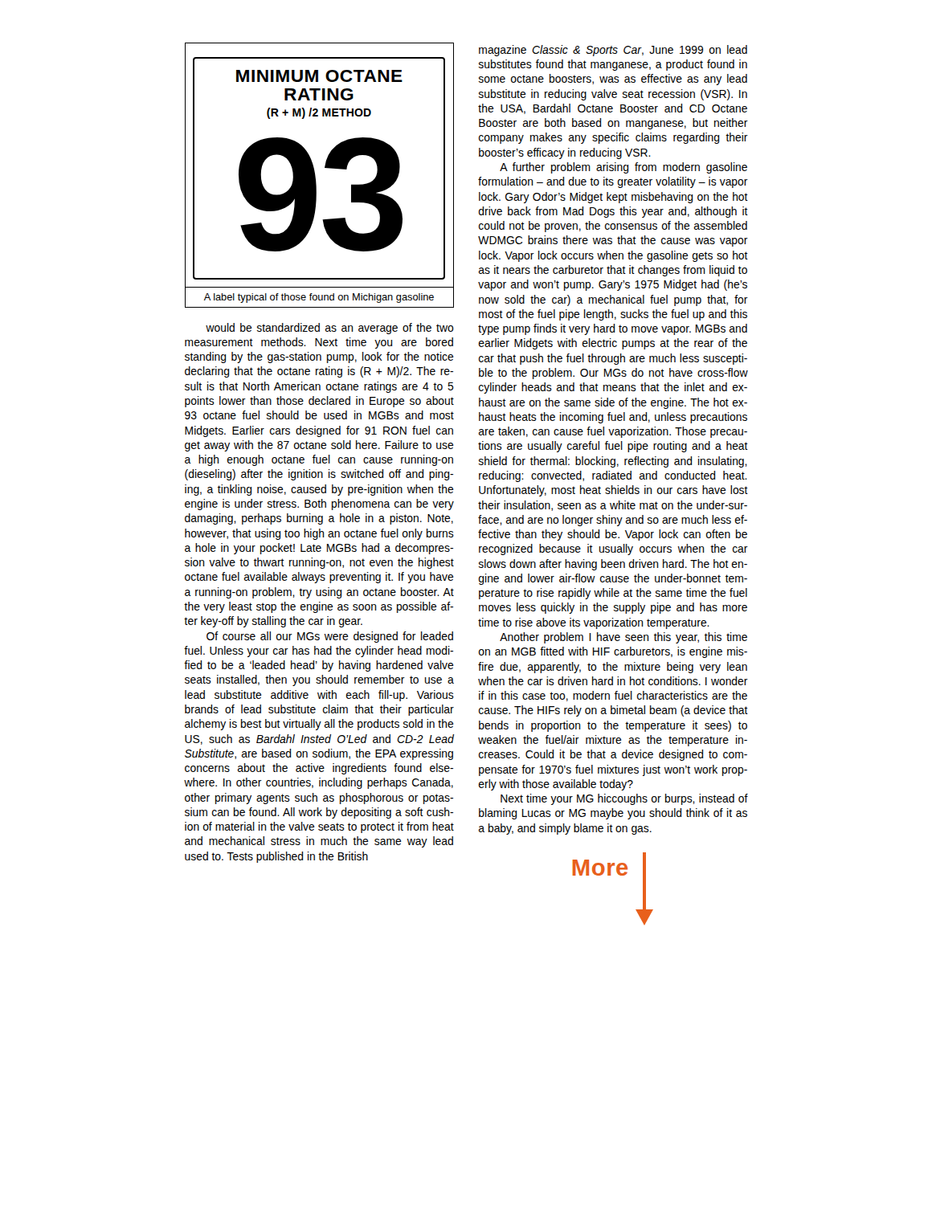MINIMUM OCTANE RATING
(R + M) /2 METHOD
93
A label typical of those found on Michigan gasoline
would be standardized as an average of the two measurement methods. Next time you are bored standing by the gas-station pump, look for the notice declaring that the octane rating is (R + M)/2. The result is that North American octane ratings are 4 to 5 points lower than those declared in Europe so about 93 octane fuel should be used in MGBs and most Midgets. Earlier cars designed for 91 RON fuel can get away with the 87 octane sold here. Failure to use a high enough octane fuel can cause running-on (dieseling) after the ignition is switched off and pinging, a tinkling noise, caused by pre-ignition when the engine is under stress. Both phenomena can be very damaging, perhaps burning a hole in a piston. Note, however, that using too high an octane fuel only burns a hole in your pocket! Late MGBs had a decompression valve to thwart running-on, not even the highest octane fuel available always preventing it. If you have a running-on problem, try using an octane booster. At the very least stop the engine as soon as possible after key-off by stalling the car in gear.
Of course all our MGs were designed for leaded fuel. Unless your car has had the cylinder head modified to be a ‘leaded head’ by having hardened valve seats installed, then you should remember to use a lead substitute additive with each fill-up. Various brands of lead substitute claim that their particular alchemy is best but virtually all the products sold in the US, such as Bardahl Insted O’Led and CD-2 Lead Substitute, are based on sodium, the EPA expressing concerns about the active ingredients found elsewhere. In other countries, including perhaps Canada, other primary agents such as phosphorous or potassium can be found. All work by depositing a soft cushion of material in the valve seats to protect it from heat and mechanical stress in much the same way lead used to. Tests published in the British
magazine Classic & Sports Car, June 1999 on lead substitutes found that manganese, a product found in some octane boosters, was as effective as any lead substitute in reducing valve seat recession (VSR). In the USA, Bardahl Octane Booster and CD Octane Booster are both based on manganese, but neither company makes any specific claims regarding their booster’s efficacy in reducing VSR.
A further problem arising from modern gasoline formulation – and due to its greater volatility – is vapor lock. Gary Odor’s Midget kept misbehaving on the hot drive back from Mad Dogs this year and, although it could not be proven, the consensus of the assembled WDMGC brains there was that the cause was vapor lock. Vapor lock occurs when the gasoline gets so hot as it nears the carburetor that it changes from liquid to vapor and won’t pump. Gary’s 1975 Midget had (he’s now sold the car) a mechanical fuel pump that, for most of the fuel pipe length, sucks the fuel up and this type pump finds it very hard to move vapor. MGBs and earlier Midgets with electric pumps at the rear of the car that push the fuel through are much less susceptible to the problem. Our MGs do not have cross-flow cylinder heads and that means that the inlet and exhaust are on the same side of the engine. The hot exhaust heats the incoming fuel and, unless precautions are taken, can cause fuel vaporization. Those precautions are usually careful fuel pipe routing and a heat shield for thermal: blocking, reflecting and insulating, reducing: convected, radiated and conducted heat. Unfortunately, most heat shields in our cars have lost their insulation, seen as a white mat on the under-surface, and are no longer shiny and so are much less effective than they should be. Vapor lock can often be recognized because it usually occurs when the car slows down after having been driven hard. The hot engine and lower air-flow cause the under-bonnet temperature to rise rapidly while at the same time the fuel moves less quickly in the supply pipe and has more time to rise above its vaporization temperature.
Another problem I have seen this year, this time on an MGB fitted with HIF carburetors, is engine misfire due, apparently, to the mixture being very lean when the car is driven hard in hot conditions. I wonder if in this case too, modern fuel characteristics are the cause. The HIFs rely on a bimetal beam (a device that bends in proportion to the temperature it sees) to weaken the fuel/air mixture as the temperature increases. Could it be that a device designed to compensate for 1970’s fuel mixtures just won’t work properly with those available today?
Next time your MG hiccoughs or burps, instead of blaming Lucas or MG maybe you should think of it as a baby, and simply blame it on gas.
More